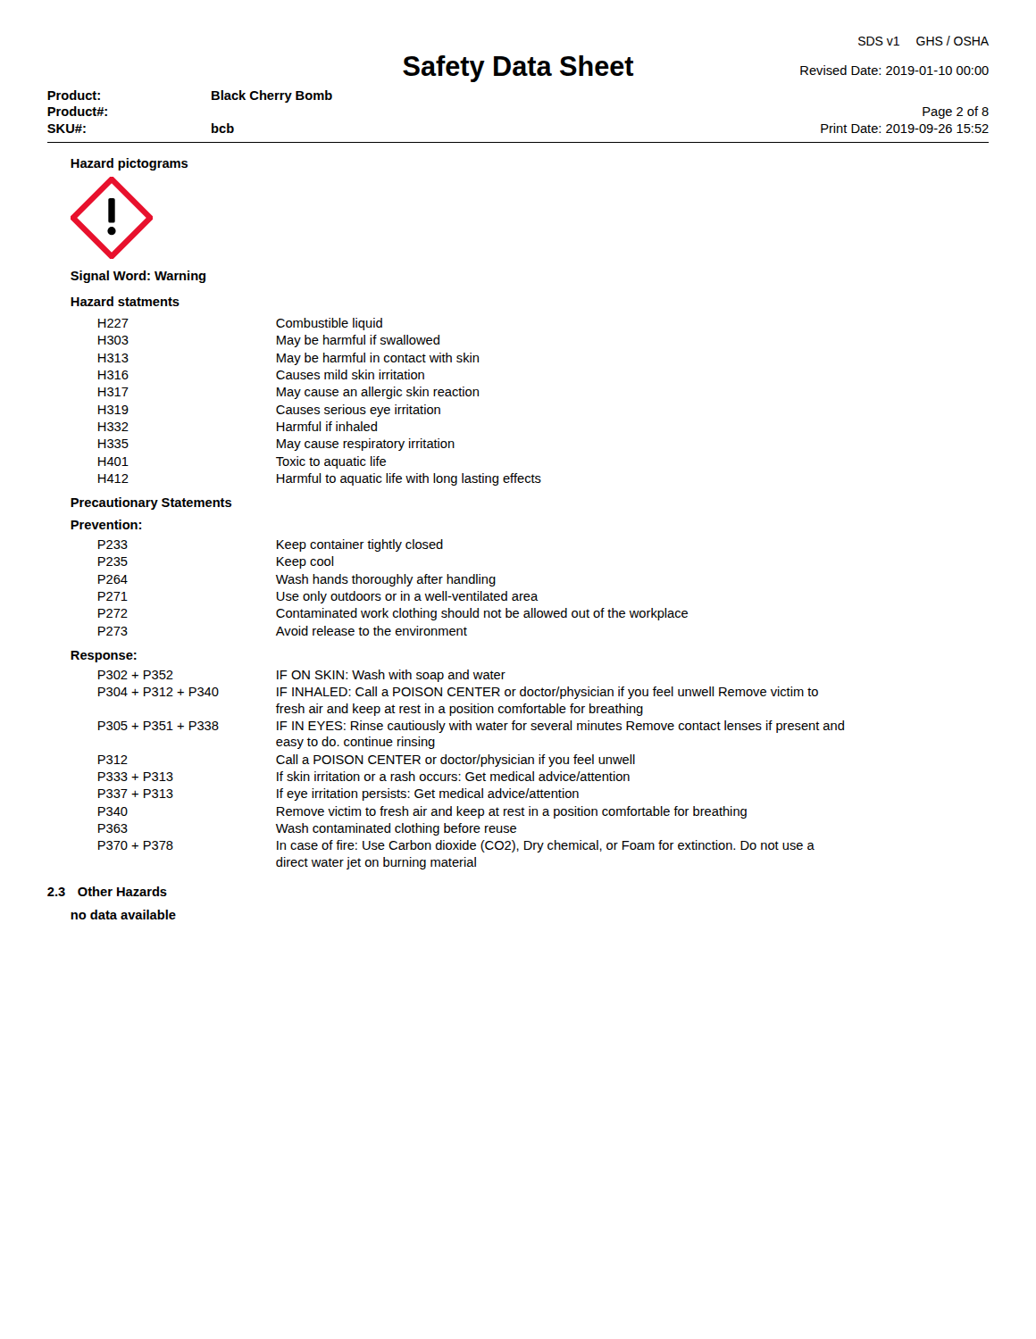SDS v1 GHS / OSHA
Safety Data Sheet
Revised Date: 2019-01-10 00:00
| Product: | Black Cherry Bomb | |
| Product#: | | Page 2 of 8 |
| SKU#: | bcb | Print Date: 2019-09-26 15:52 |
Hazard pictograms
Signal Word: Warning
Hazard statments
| H227 | Combustible liquid |
| H303 | May be harmful if swallowed |
| H313 | May be harmful in contact with skin |
| H316 | Causes mild skin irritation |
| H317 | May cause an allergic skin reaction |
| H319 | Causes serious eye irritation |
| H332 | Harmful if inhaled |
| H335 | May cause respiratory irritation |
| H401 | Toxic to aquatic life |
| H412 | Harmful to aquatic life with long lasting effects |
Precautionary Statements
Prevention:
| P233 | Keep container tightly closed |
| P235 | Keep cool |
| P264 | Wash hands thoroughly after handling |
| P271 | Use only outdoors or in a well-ventilated area |
| P272 | Contaminated work clothing should not be allowed out of the workplace |
| P273 | Avoid release to the environment |
Response:
| P302 + P352 | IF ON SKIN: Wash with soap and water |
| P304 + P312 + P340 | IF INHALED: Call a POISON CENTER or doctor/physician if you feel unwell Remove victim to fresh air and keep at rest in a position comfortable for breathing |
| P305 + P351 + P338 | IF IN EYES: Rinse cautiously with water for several minutes Remove contact lenses if present and easy to do. continue rinsing |
| P312 | Call a POISON CENTER or doctor/physician if you feel unwell |
| P333 + P313 | If skin irritation or a rash occurs: Get medical advice/attention |
| P337 + P313 | If eye irritation persists: Get medical advice/attention |
| P340 | Remove victim to fresh air and keep at rest in a position comfortable for breathing |
| P363 | Wash contaminated clothing before reuse |
| P370 + P378 | In case of fire: Use Carbon dioxide (CO2), Dry chemical, or Foam for extinction. Do not use a direct water jet on burning material |
2.3 Other Hazards
no data available